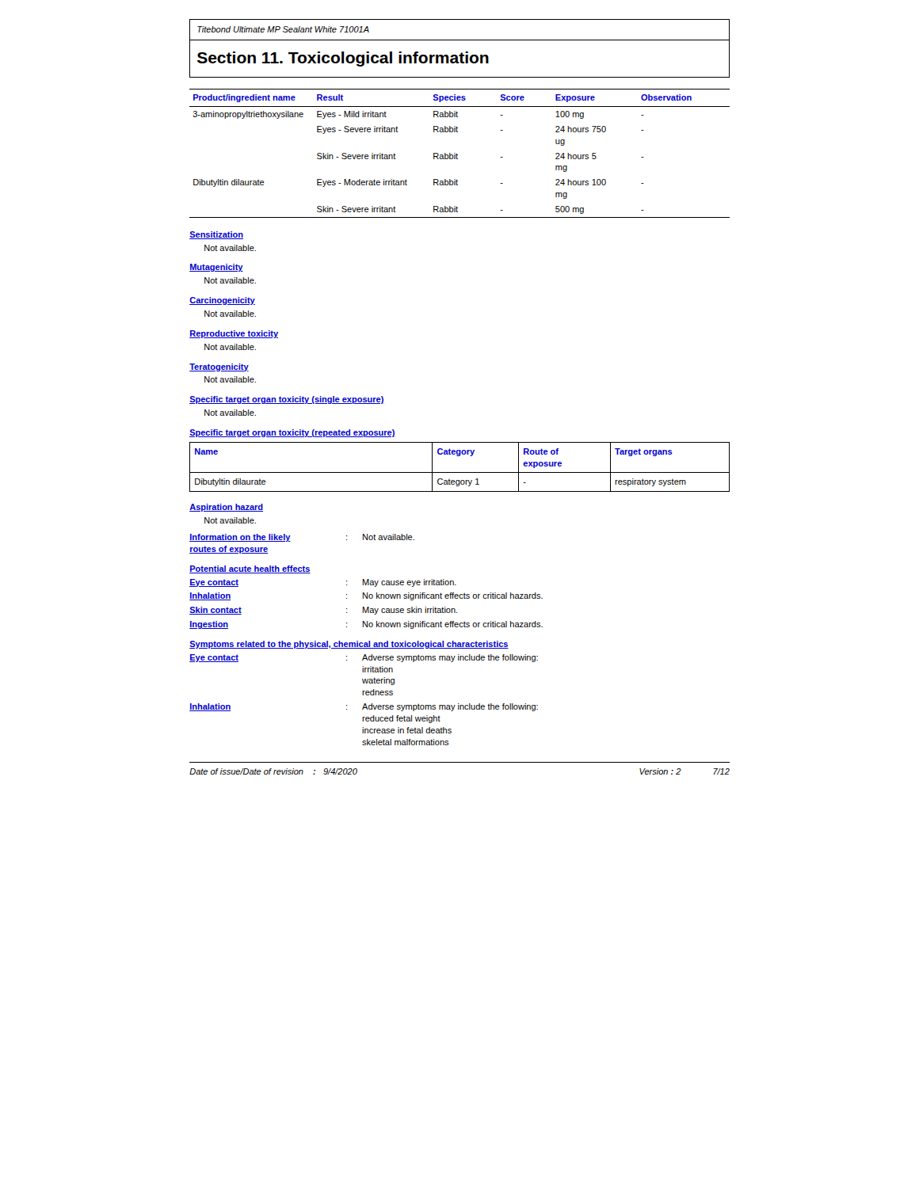Titebond Ultimate MP Sealant White 71001A
Section 11. Toxicological information
| Product/ingredient name | Result | Species | Score | Exposure | Observation |
| --- | --- | --- | --- | --- | --- |
| 3-aminopropyltriethoxysilane | Eyes - Mild irritant | Rabbit | - | 100 mg | - |
| | Eyes - Severe irritant | Rabbit | - | 24 hours 750 ug | - |
| | Skin - Severe irritant | Rabbit | - | 24 hours 5 mg | - |
| Dibutyltin dilaurate | Eyes - Moderate irritant | Rabbit | - | 24 hours 100 mg | - |
| | Skin - Severe irritant | Rabbit | - | 500 mg | - |
Sensitization
Not available.
Mutagenicity
Not available.
Carcinogenicity
Not available.
Reproductive toxicity
Not available.
Teratogenicity
Not available.
Specific target organ toxicity (single exposure)
Not available.
Specific target organ toxicity (repeated exposure)
| Name | Category | Route of exposure | Target organs |
| --- | --- | --- | --- |
| Dibutyltin dilaurate | Category 1 | - | respiratory system |
Aspiration hazard
Not available.
Information on the likely
routes of exposure
:
Not available.
Potential acute health effects
Eye contact
:
May cause eye irritation.
Inhalation
:
No known significant effects or critical hazards.
Skin contact
:
May cause skin irritation.
Ingestion
:
No known significant effects or critical hazards.
Symptoms related to the physical, chemical and toxicological characteristics
Eye contact
:
Adverse symptoms may include the following:
irritation
watering
redness
Inhalation
:
Adverse symptoms may include the following:
reduced fetal weight
increase in fetal deaths
skeletal malformations
Date of issue/Date of revision : 9/4/2020
Version : 2
7/12